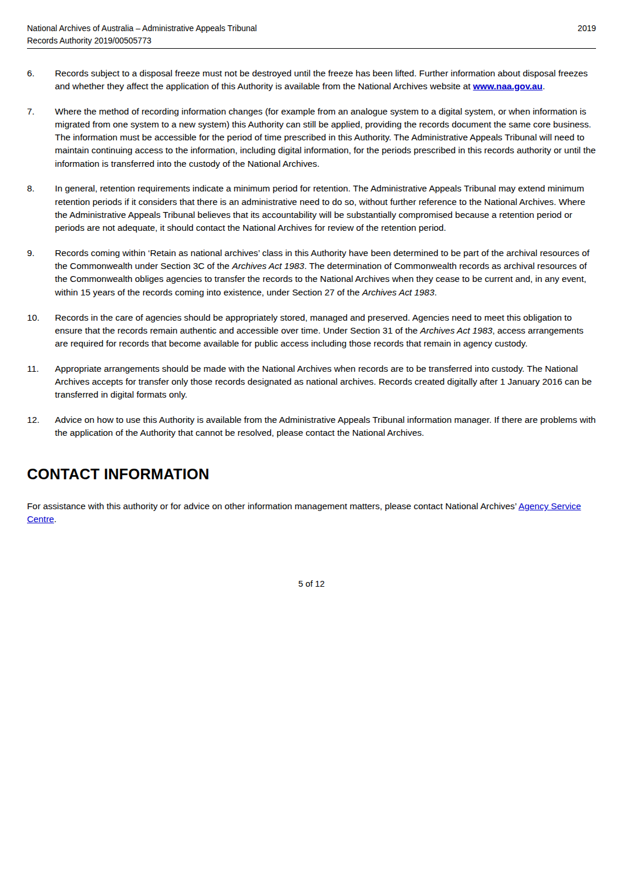| National Archives of Australia – Administrative Appeals Tribunal | 2019 |
| Records Authority 2019/00505773 | |
6. Records subject to a disposal freeze must not be destroyed until the freeze has been lifted. Further information about disposal freezes and whether they affect the application of this Authority is available from the National Archives website at www.naa.gov.au.
7. Where the method of recording information changes (for example from an analogue system to a digital system, or when information is migrated from one system to a new system) this Authority can still be applied, providing the records document the same core business. The information must be accessible for the period of time prescribed in this Authority. The Administrative Appeals Tribunal will need to maintain continuing access to the information, including digital information, for the periods prescribed in this records authority or until the information is transferred into the custody of the National Archives.
8. In general, retention requirements indicate a minimum period for retention. The Administrative Appeals Tribunal may extend minimum retention periods if it considers that there is an administrative need to do so, without further reference to the National Archives. Where the Administrative Appeals Tribunal believes that its accountability will be substantially compromised because a retention period or periods are not adequate, it should contact the National Archives for review of the retention period.
9. Records coming within ‘Retain as national archives’ class in this Authority have been determined to be part of the archival resources of the Commonwealth under Section 3C of the Archives Act 1983. The determination of Commonwealth records as archival resources of the Commonwealth obliges agencies to transfer the records to the National Archives when they cease to be current and, in any event, within 15 years of the records coming into existence, under Section 27 of the Archives Act 1983.
10. Records in the care of agencies should be appropriately stored, managed and preserved. Agencies need to meet this obligation to ensure that the records remain authentic and accessible over time. Under Section 31 of the Archives Act 1983, access arrangements are required for records that become available for public access including those records that remain in agency custody.
11. Appropriate arrangements should be made with the National Archives when records are to be transferred into custody. The National Archives accepts for transfer only those records designated as national archives. Records created digitally after 1 January 2016 can be transferred in digital formats only.
12. Advice on how to use this Authority is available from the Administrative Appeals Tribunal information manager. If there are problems with the application of the Authority that cannot be resolved, please contact the National Archives.
CONTACT INFORMATION
For assistance with this authority or for advice on other information management matters, please contact National Archives’ Agency Service Centre.
5 of 12